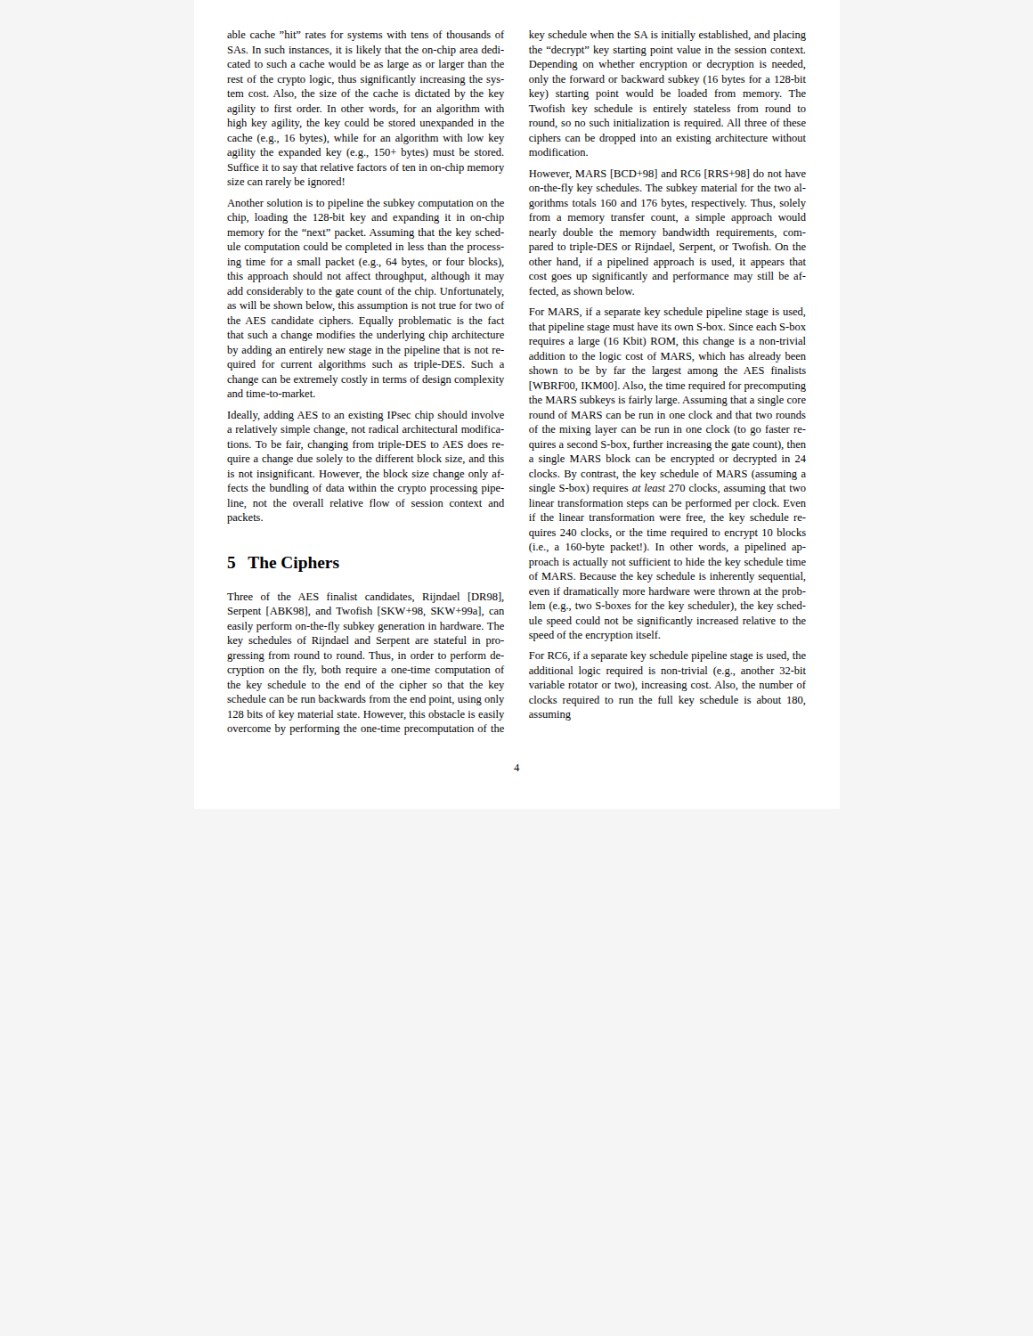able cache ”hit” rates for systems with tens of thousands of SAs. In such instances, it is likely that the on-chip area dedicated to such a cache would be as large as or larger than the rest of the crypto logic, thus significantly increasing the system cost. Also, the size of the cache is dictated by the key agility to first order. In other words, for an algorithm with high key agility, the key could be stored unexpanded in the cache (e.g., 16 bytes), while for an algorithm with low key agility the expanded key (e.g., 150+ bytes) must be stored. Suffice it to say that relative factors of ten in on-chip memory size can rarely be ignored!
Another solution is to pipeline the subkey computation on the chip, loading the 128-bit key and expanding it in on-chip memory for the “next” packet. Assuming that the key schedule computation could be completed in less than the processing time for a small packet (e.g., 64 bytes, or four blocks), this approach should not affect throughput, although it may add considerably to the gate count of the chip. Unfortunately, as will be shown below, this assumption is not true for two of the AES candidate ciphers. Equally problematic is the fact that such a change modifies the underlying chip architecture by adding an entirely new stage in the pipeline that is not required for current algorithms such as triple-DES. Such a change can be extremely costly in terms of design complexity and time-to-market.
Ideally, adding AES to an existing IPsec chip should involve a relatively simple change, not radical architectural modifications. To be fair, changing from triple-DES to AES does require a change due solely to the different block size, and this is not insignificant. However, the block size change only affects the bundling of data within the crypto processing pipeline, not the overall relative flow of session context and packets.
5 The Ciphers
Three of the AES finalist candidates, Rijndael [DR98], Serpent [ABK98], and Twofish [SKW+98, SKW+99a], can easily perform on-the-fly subkey generation in hardware. The key schedules of Rijndael and Serpent are stateful in progressing from round to round. Thus, in order to perform decryption on the fly, both require a one-time computation of the key schedule to the end of the cipher so that the key schedule can be run backwards from the end point, using only 128 bits of key material state. However, this obstacle is easily overcome by performing the one-time precomputation of the key schedule when the SA is initially established, and placing the “decrypt” key starting point value in the session context. Depending on whether encryption or decryption is needed, only the forward or backward subkey (16 bytes for a 128-bit key) starting point would be loaded from memory. The Twofish key schedule is entirely stateless from round to round, so no such initialization is required. All three of these ciphers can be dropped into an existing architecture without modification.
However, MARS [BCD+98] and RC6 [RRS+98] do not have on-the-fly key schedules. The subkey material for the two algorithms totals 160 and 176 bytes, respectively. Thus, solely from a memory transfer count, a simple approach would nearly double the memory bandwidth requirements, compared to triple-DES or Rijndael, Serpent, or Twofish. On the other hand, if a pipelined approach is used, it appears that cost goes up significantly and performance may still be affected, as shown below.
For MARS, if a separate key schedule pipeline stage is used, that pipeline stage must have its own S-box. Since each S-box requires a large (16 Kbit) ROM, this change is a non-trivial addition to the logic cost of MARS, which has already been shown to be by far the largest among the AES finalists [WBRF00, IKM00]. Also, the time required for precomputing the MARS subkeys is fairly large. Assuming that a single core round of MARS can be run in one clock and that two rounds of the mixing layer can be run in one clock (to go faster requires a second S-box, further increasing the gate count), then a single MARS block can be encrypted or decrypted in 24 clocks. By contrast, the key schedule of MARS (assuming a single S-box) requires at least 270 clocks, assuming that two linear transformation steps can be performed per clock. Even if the linear transformation were free, the key schedule requires 240 clocks, or the time required to encrypt 10 blocks (i.e., a 160-byte packet!). In other words, a pipelined approach is actually not sufficient to hide the key schedule time of MARS. Because the key schedule is inherently sequential, even if dramatically more hardware were thrown at the problem (e.g., two S-boxes for the key scheduler), the key schedule speed could not be significantly increased relative to the speed of the encryption itself.
For RC6, if a separate key schedule pipeline stage is used, the additional logic required is non-trivial (e.g., another 32-bit variable rotator or two), increasing cost. Also, the number of clocks required to run the full key schedule is about 180, assuming
4